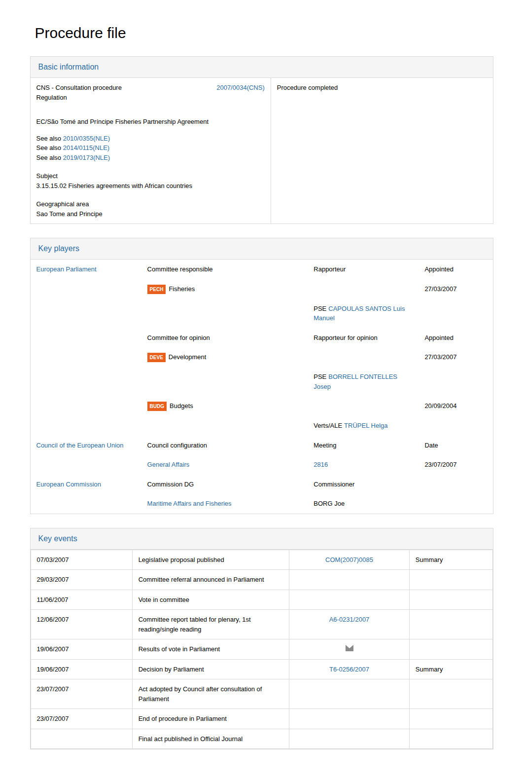Procedure file
Basic information
| / CNS - Consultation procedure Regulation / 2007/0034(CNS) / EC/São Tomé and Príncipe Fisheries Partnership Agreement See also 2010/0355(NLE) See also 2014/0115(NLE) See also 2019/0173(NLE) Subject 3.15.15.02 Fisheries agreements with African countries Geographical area Sao Tome and Principe | Procedure completed |
Key players
| European Parliament | Committee responsible | Rapporteur | Appointed |
| PECH Fisheries | | 27/03/2007 |
| | PSE CAPOULAS SANTOS Luis Manuel | |
| Committee for opinion | Rapporteur for opinion | Appointed |
| DEVE Development | | 27/03/2007 |
| | PSE BORRELL FONTELLES Josep | |
| | BUDG Budgets | | 20/09/2004 |
| | | Verts/ALE TRÜPEL Helga | |
| Council of the European Union | Council configuration | Meeting | Date |
| | General Affairs | 2816 | 23/07/2007 |
| European Commission | Commission DG | Commissioner | |
| | Maritime Affairs and Fisheries | BORG Joe | |
Key events
| 07/03/2007 | Legislative proposal published | COM(2007)0085 | Summary |
| 29/03/2007 | Committee referral announced in Parliament | | |
| 11/06/2007 | Vote in committee | | |
| 12/06/2007 | Committee report tabled for plenary, 1st reading/single reading | A6-0231/2007 | |
| 19/06/2007 | Results of vote in Parliament | | |
| 19/06/2007 | Decision by Parliament | T6-0256/2007 | Summary |
| 23/07/2007 | Act adopted by Council after consultation of Parliament | | |
| 23/07/2007 | End of procedure in Parliament | | |
| | Final act published in Official Journal | | |